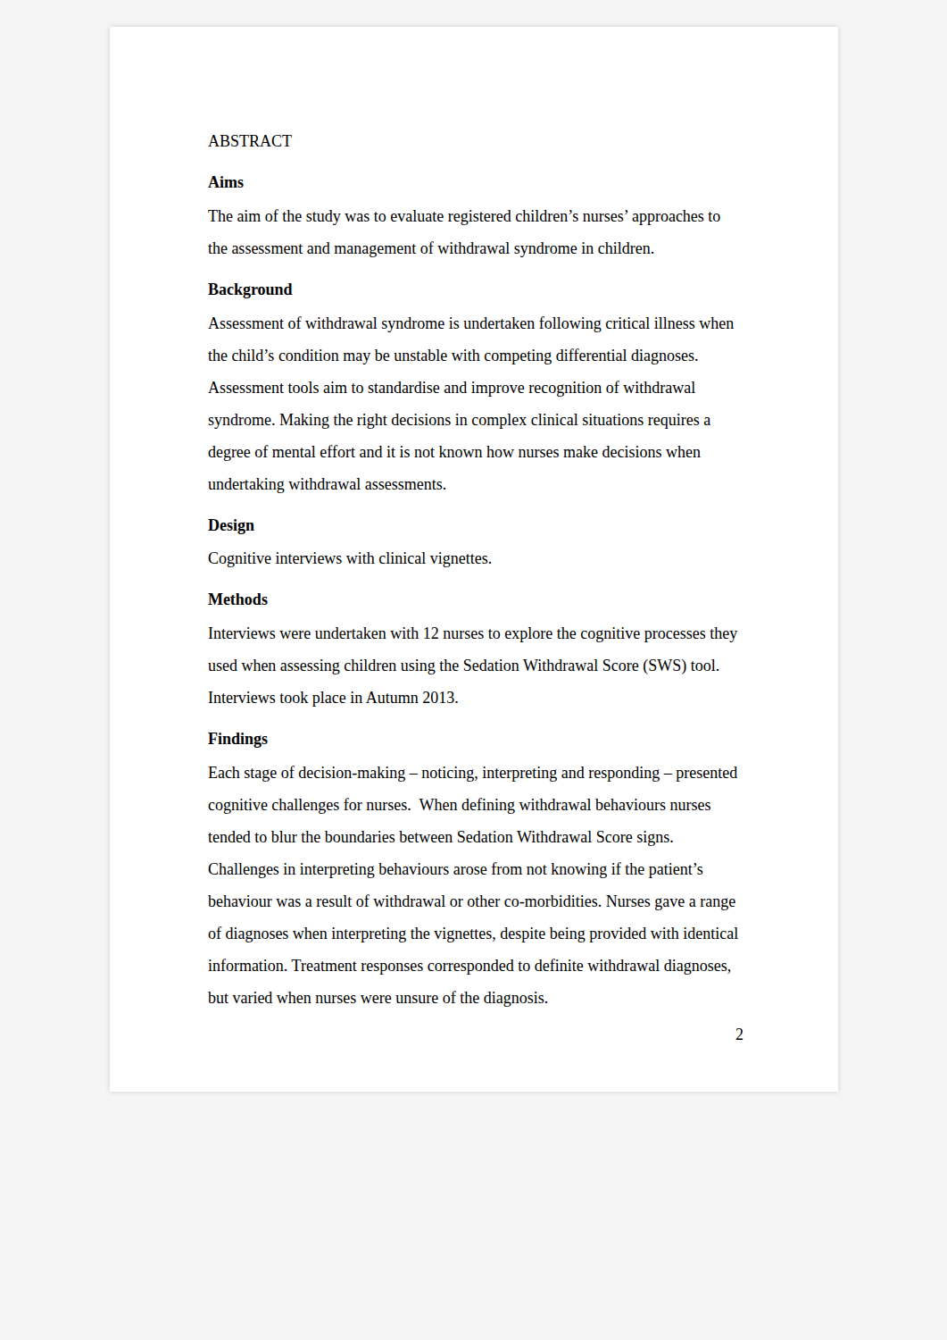ABSTRACT
Aims
The aim of the study was to evaluate registered children’s nurses’ approaches to the assessment and management of withdrawal syndrome in children.
Background
Assessment of withdrawal syndrome is undertaken following critical illness when the child’s condition may be unstable with competing differential diagnoses. Assessment tools aim to standardise and improve recognition of withdrawal syndrome. Making the right decisions in complex clinical situations requires a degree of mental effort and it is not known how nurses make decisions when undertaking withdrawal assessments.
Design
Cognitive interviews with clinical vignettes.
Methods
Interviews were undertaken with 12 nurses to explore the cognitive processes they used when assessing children using the Sedation Withdrawal Score (SWS) tool. Interviews took place in Autumn 2013.
Findings
Each stage of decision-making – noticing, interpreting and responding – presented cognitive challenges for nurses. When defining withdrawal behaviours nurses tended to blur the boundaries between Sedation Withdrawal Score signs. Challenges in interpreting behaviours arose from not knowing if the patient’s behaviour was a result of withdrawal or other co-morbidities. Nurses gave a range of diagnoses when interpreting the vignettes, despite being provided with identical information. Treatment responses corresponded to definite withdrawal diagnoses, but varied when nurses were unsure of the diagnosis.
2